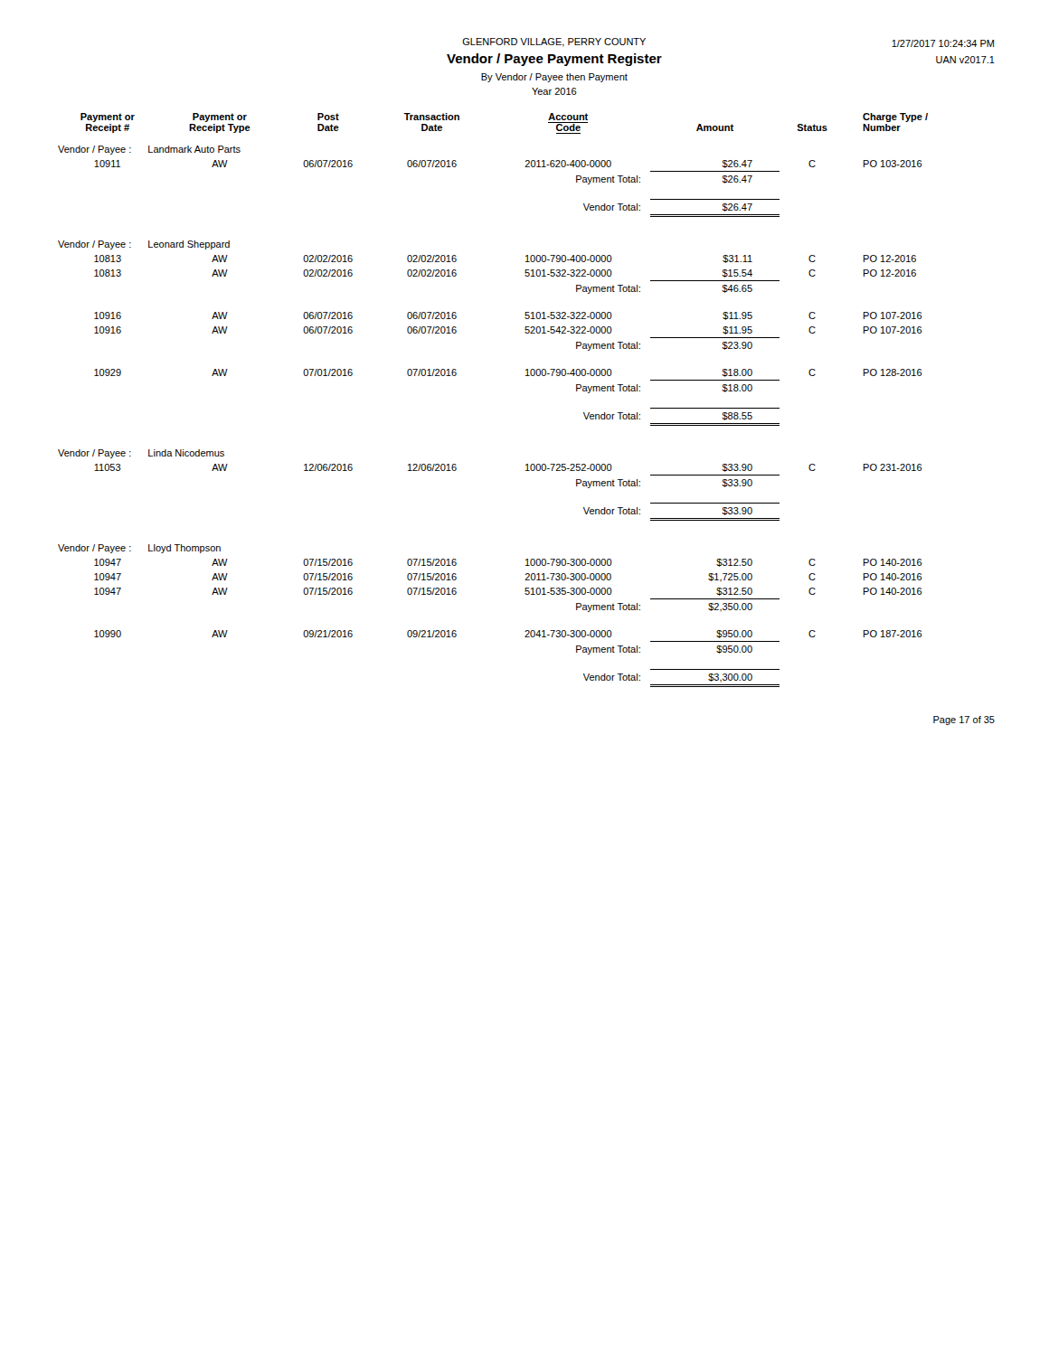GLENFORD VILLAGE, PERRY COUNTY
Vendor / Payee Payment Register
By Vendor / Payee then Payment
Year 2016
1/27/2017 10:24:34 PM
UAN v2017.1
| Payment or Receipt # | Payment or Receipt Type | Post Date | Transaction Date | Account Code | Amount | Status | Charge Type / Number |
| --- | --- | --- | --- | --- | --- | --- | --- |
| Vendor / Payee : Landmark Auto Parts |
| 10911 | AW | 06/07/2016 | 06/07/2016 | 2011-620-400-0000 | $26.47 | C | PO 103-2016 |
| | Payment Total: | $26.47 | | |
| | Vendor Total: | $26.47 | | |
| Vendor / Payee : Leonard Sheppard |
| 10813 | AW | 02/02/2016 | 02/02/2016 | 1000-790-400-0000 | $31.11 | C | PO 12-2016 |
| 10813 | AW | 02/02/2016 | 02/02/2016 | 5101-532-322-0000 | $15.54 | C | PO 12-2016 |
| | Payment Total: | $46.65 | | |
| 10916 | AW | 06/07/2016 | 06/07/2016 | 5101-532-322-0000 | $11.95 | C | PO 107-2016 |
| 10916 | AW | 06/07/2016 | 06/07/2016 | 5201-542-322-0000 | $11.95 | C | PO 107-2016 |
| | Payment Total: | $23.90 | | |
| 10929 | AW | 07/01/2016 | 07/01/2016 | 1000-790-400-0000 | $18.00 | C | PO 128-2016 |
| | Payment Total: | $18.00 | | |
| | Vendor Total: | $88.55 | | |
| Vendor / Payee : Linda Nicodemus |
| 11053 | AW | 12/06/2016 | 12/06/2016 | 1000-725-252-0000 | $33.90 | C | PO 231-2016 |
| | Payment Total: | $33.90 | | |
| | Vendor Total: | $33.90 | | |
| Vendor / Payee : Lloyd Thompson |
| 10947 | AW | 07/15/2016 | 07/15/2016 | 1000-790-300-0000 | $312.50 | C | PO 140-2016 |
| 10947 | AW | 07/15/2016 | 07/15/2016 | 2011-730-300-0000 | $1,725.00 | C | PO 140-2016 |
| 10947 | AW | 07/15/2016 | 07/15/2016 | 5101-535-300-0000 | $312.50 | C | PO 140-2016 |
| | Payment Total: | $2,350.00 | | |
| 10990 | AW | 09/21/2016 | 09/21/2016 | 2041-730-300-0000 | $950.00 | C | PO 187-2016 |
| | Payment Total: | $950.00 | | |
| | Vendor Total: | $3,300.00 | | |
Page 17 of 35